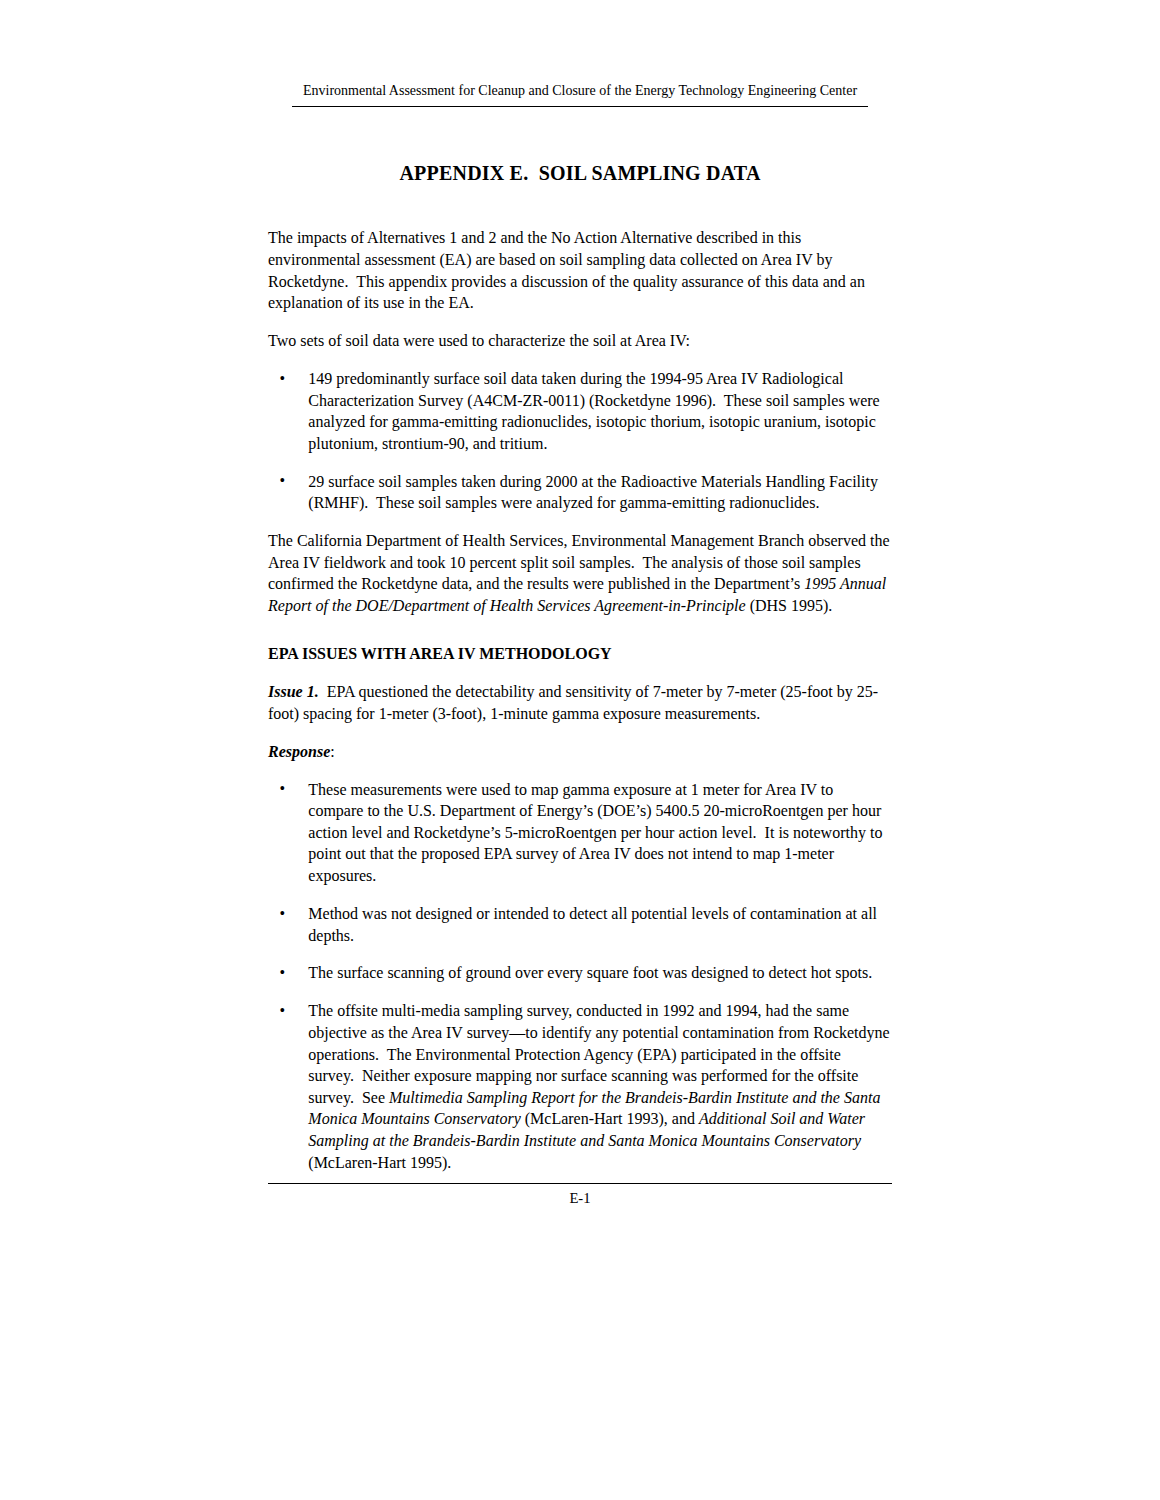Environmental Assessment for Cleanup and Closure of the Energy Technology Engineering Center
APPENDIX E. SOIL SAMPLING DATA
The impacts of Alternatives 1 and 2 and the No Action Alternative described in this environmental assessment (EA) are based on soil sampling data collected on Area IV by Rocketdyne. This appendix provides a discussion of the quality assurance of this data and an explanation of its use in the EA.
Two sets of soil data were used to characterize the soil at Area IV:
149 predominantly surface soil data taken during the 1994-95 Area IV Radiological Characterization Survey (A4CM-ZR-0011) (Rocketdyne 1996). These soil samples were analyzed for gamma-emitting radionuclides, isotopic thorium, isotopic uranium, isotopic plutonium, strontium-90, and tritium.
29 surface soil samples taken during 2000 at the Radioactive Materials Handling Facility (RMHF). These soil samples were analyzed for gamma-emitting radionuclides.
The California Department of Health Services, Environmental Management Branch observed the Area IV fieldwork and took 10 percent split soil samples. The analysis of those soil samples confirmed the Rocketdyne data, and the results were published in the Department’s 1995 Annual Report of the DOE/Department of Health Services Agreement-in-Principle (DHS 1995).
EPA Issues with Area IV Methodology
Issue 1. EPA questioned the detectability and sensitivity of 7-meter by 7-meter (25-foot by 25-foot) spacing for 1-meter (3-foot), 1-minute gamma exposure measurements.
Response:
These measurements were used to map gamma exposure at 1 meter for Area IV to compare to the U.S. Department of Energy’s (DOE’s) 5400.5 20-microRoentgen per hour action level and Rocketdyne’s 5-microRoentgen per hour action level. It is noteworthy to point out that the proposed EPA survey of Area IV does not intend to map 1-meter exposures.
Method was not designed or intended to detect all potential levels of contamination at all depths.
The surface scanning of ground over every square foot was designed to detect hot spots.
The offsite multi-media sampling survey, conducted in 1992 and 1994, had the same objective as the Area IV survey—to identify any potential contamination from Rocketdyne operations. The Environmental Protection Agency (EPA) participated in the offsite survey. Neither exposure mapping nor surface scanning was performed for the offsite survey. See Multimedia Sampling Report for the Brandeis-Bardin Institute and the Santa Monica Mountains Conservatory (McLaren-Hart 1993), and Additional Soil and Water Sampling at the Brandeis-Bardin Institute and Santa Monica Mountains Conservatory (McLaren-Hart 1995).
E-1